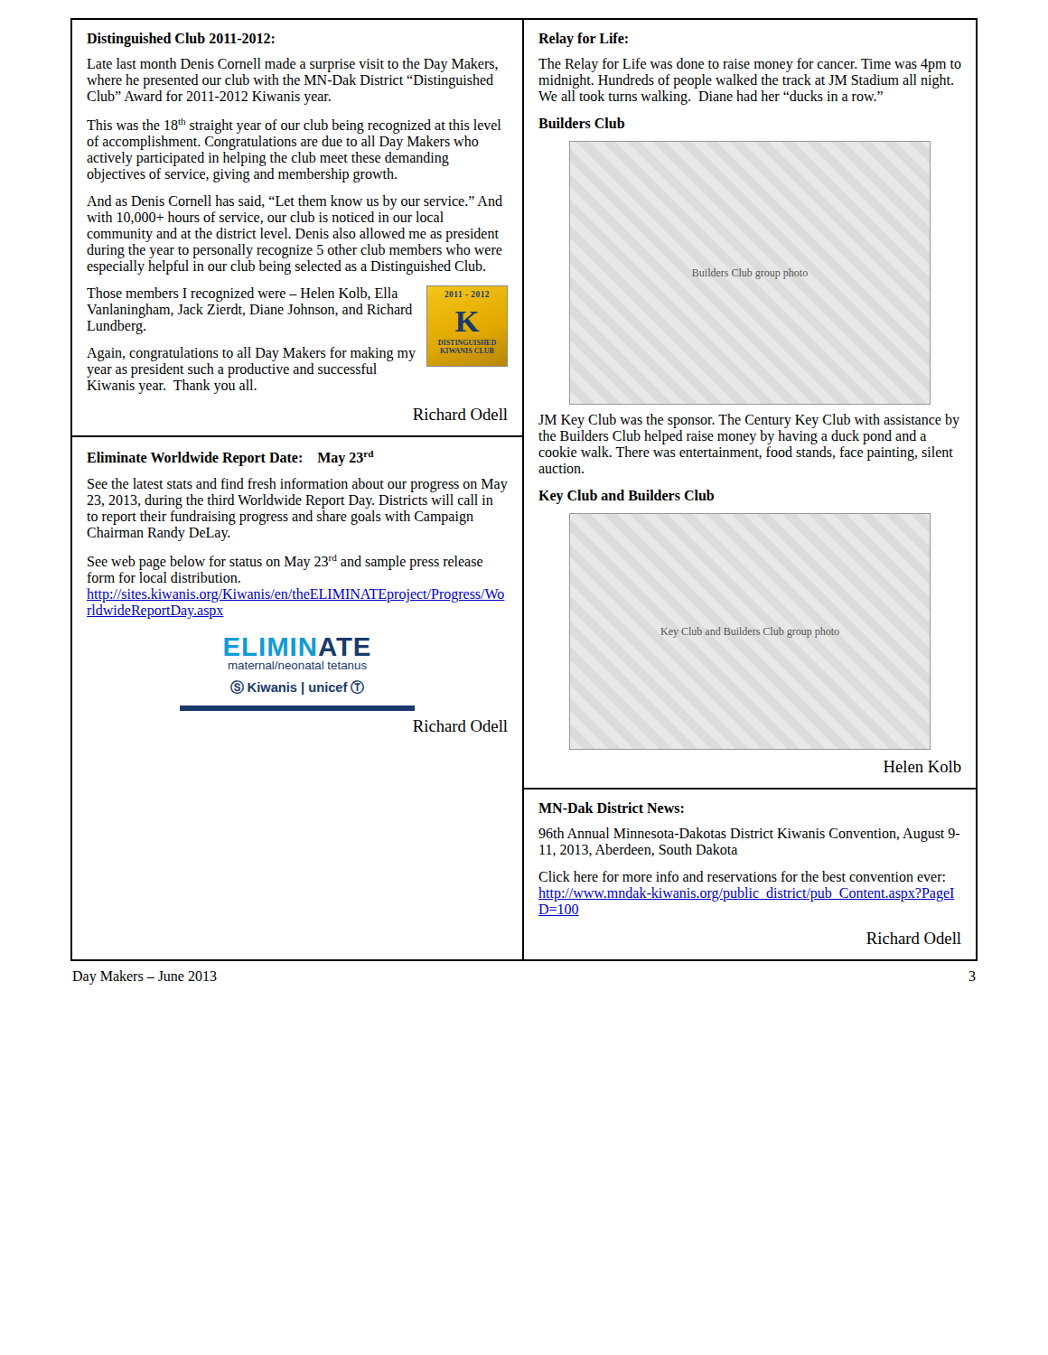Distinguished Club 2011-2012:
Late last month Denis Cornell made a surprise visit to the Day Makers, where he presented our club with the MN-Dak District “Distinguished Club” Award for 2011-2012 Kiwanis year.
This was the 18th straight year of our club being recognized at this level of accomplishment. Congratulations are due to all Day Makers who actively participated in helping the club meet these demanding objectives of service, giving and membership growth.
And as Denis Cornell has said, “Let them know us by our service.” And with 10,000+ hours of service, our club is noticed in our local community and at the district level. Denis also allowed me as president during the year to personally recognize 5 other club members who were especially helpful in our club being selected as a Distinguished Club.
2011 - 2012 K DISTINGUISHED KIWANIS CLUB
Those members I recognized were – Helen Kolb, Ella Vanlaningham, Jack Zierdt, Diane Johnson, and Richard Lundberg.
Again, congratulations to all Day Makers for making my year as president such a productive and successful Kiwanis year. Thank you all.
Richard Odell
Eliminate Worldwide Report Date: May 23rd
See the latest stats and find fresh information about our progress on May 23, 2013, during the third Worldwide Report Day. Districts will call in to report their fundraising progress and share goals with Campaign Chairman Randy DeLay.
See web page below for status on May 23rd and sample press release form for local distribution.
http://sites.kiwanis.org/Kiwanis/en/theELIMINATEproject/Progress/WorldwideReportDay.aspx
ELIMIN ATE
maternal/neonatal tetanus
Ⓢ Kiwanis | unicef Ⓣ
Richard Odell
Relay for Life:
The Relay for Life was done to raise money for cancer. Time was 4pm to midnight. Hundreds of people walked the track at JM Stadium all night. We all took turns walking. Diane had her “ducks in a row.”
Builders Club
Builders Club group photo
JM Key Club was the sponsor. The Century Key Club with assistance by the Builders Club helped raise money by having a duck pond and a cookie walk. There was entertainment, food stands, face painting, silent auction.
Key Club and Builders Club
Key Club and Builders Club group photo
Helen Kolb
MN-Dak District News:
96th Annual Minnesota-Dakotas District Kiwanis Convention, August 9-11, 2013, Aberdeen, South Dakota
Click here for more info and reservations for the best convention ever:
http://www.mndak-kiwanis.org/public_district/pub_Content.aspx?PageID=100
Richard Odell
Day Makers – June 2013 3